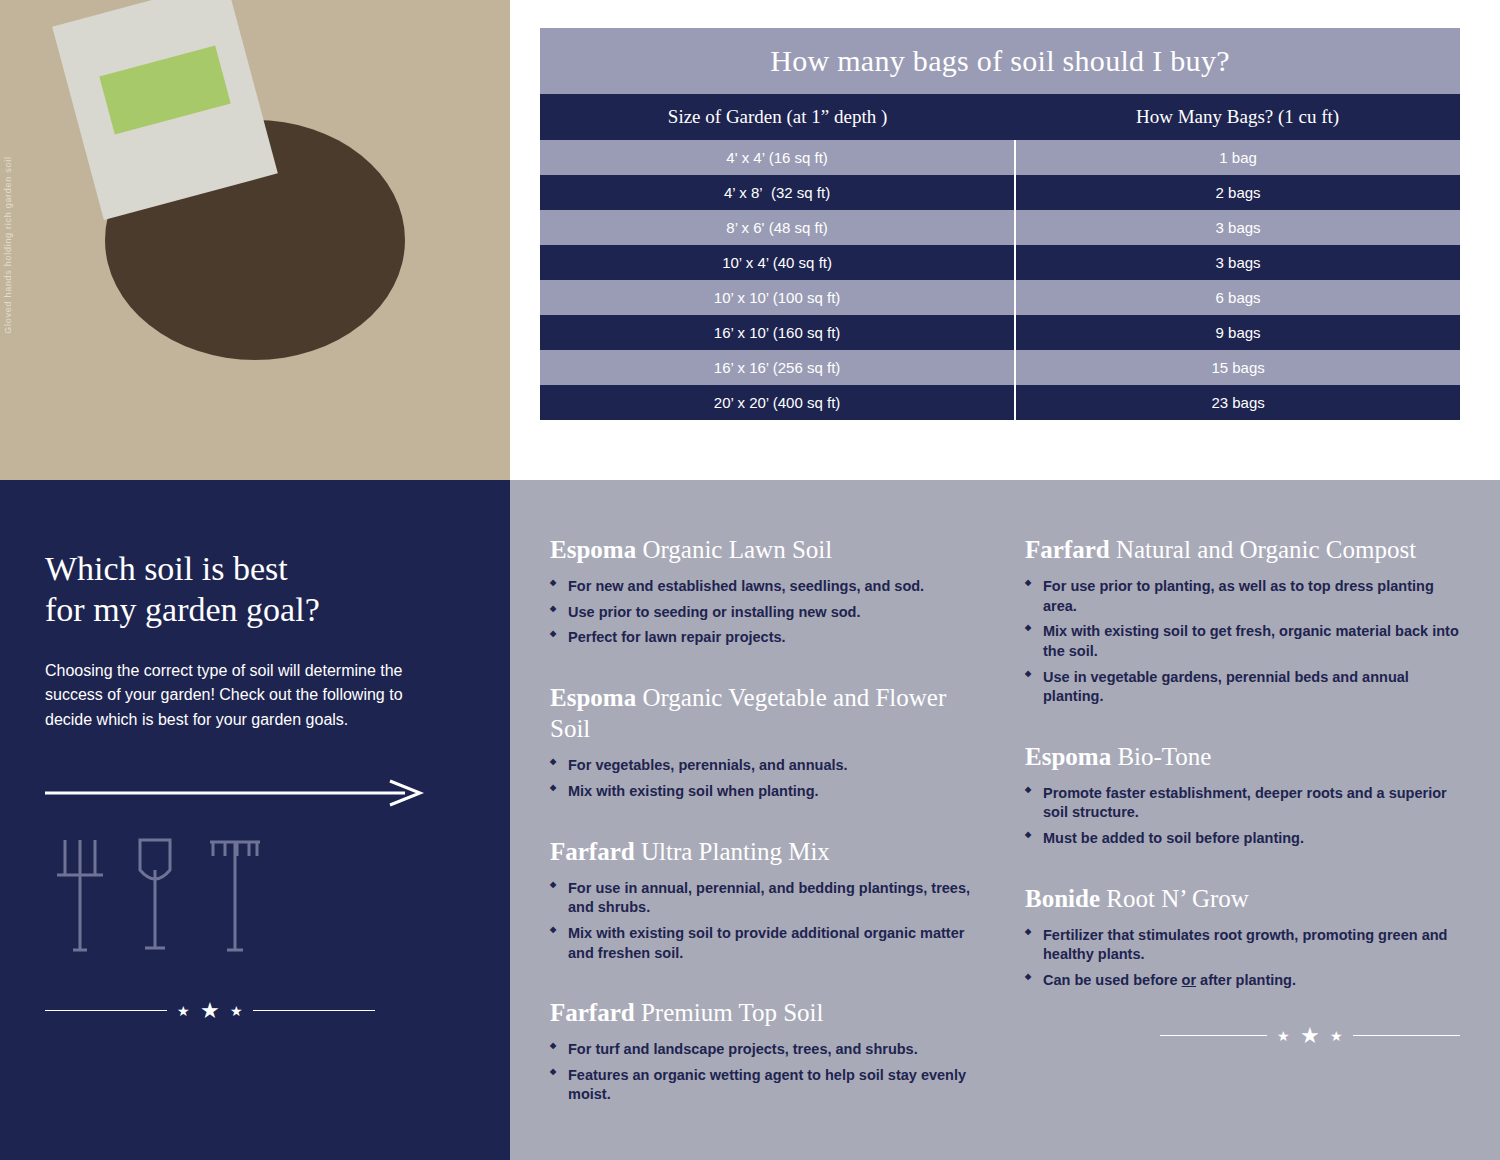Gloved hands holding rich garden soil
How many bags of soil should I buy?
| Size of Garden (at 1” depth ) | How Many Bags? (1 cu ft) |
| --- | --- |
| 4' x 4’ (16 sq ft) | 1 bag |
| 4’ x 8’ (32 sq ft) | 2 bags |
| 8’ x 6' (48 sq ft) | 3 bags |
| 10’ x 4’ (40 sq ft) | 3 bags |
| 10’ x 10’ (100 sq ft) | 6 bags |
| 16’ x 10’ (160 sq ft) | 9 bags |
| 16’ x 16’ (256 sq ft) | 15 bags |
| 20’ x 20’ (400 sq ft) | 23 bags |
Which soil is best
for my garden goal?
Choosing the correct type of soil will determine the success of your garden! Check out the following to decide which is best for your garden goals.
★★★
Espoma Organic Lawn Soil
For new and established lawns, seedlings, and sod.
Use prior to seeding or installing new sod.
Perfect for lawn repair projects.
Espoma Organic Vegetable and Flower Soil
For vegetables, perennials, and annuals.
Mix with existing soil when planting.
Farfard Ultra Planting Mix
For use in annual, perennial, and bedding plantings, trees, and shrubs.
Mix with existing soil to provide additional organic matter and freshen soil.
Farfard Premium Top Soil
For turf and landscape projects, trees, and shrubs.
Features an organic wetting agent to help soil stay evenly moist.
Farfard Natural and Organic Compost
For use prior to planting, as well as to top dress planting area.
Mix with existing soil to get fresh, organic material back into the soil.
Use in vegetable gardens, perennial beds and annual planting.
Espoma Bio-Tone
Promote faster establishment, deeper roots and a superior soil structure.
Must be added to soil before planting.
Bonide Root N’ Grow
Fertilizer that stimulates root growth, promoting green and healthy plants.
Can be used before or after planting.
★★★